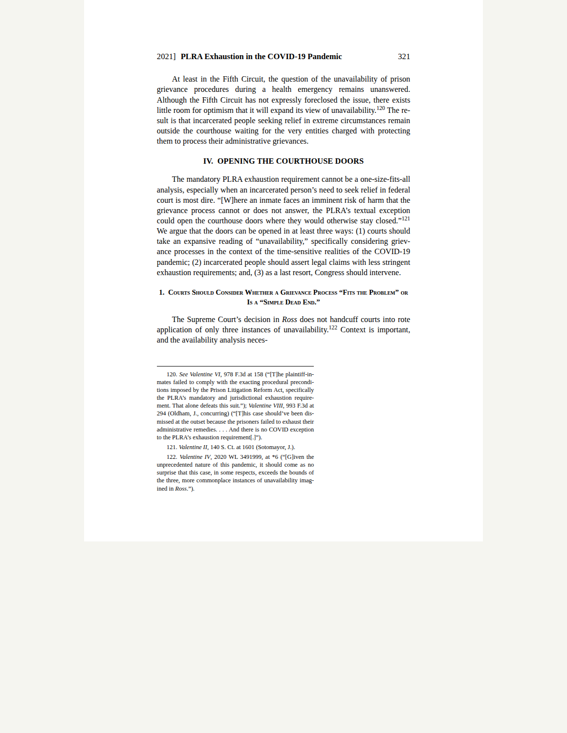2021] PLRA Exhaustion in the COVID-19 Pandemic
321
At least in the Fifth Circuit, the question of the unavailability of prison grievance procedures during a health emergency remains unanswered. Although the Fifth Circuit has not expressly foreclosed the issue, there exists little room for optimism that it will expand its view of unavailability.120 The result is that incarcerated people seeking relief in extreme circumstances remain outside the courthouse waiting for the very entities charged with protecting them to process their administrative grievances.
IV. OPENING THE COURTHOUSE DOORS
The mandatory PLRA exhaustion requirement cannot be a one-size-fits-all analysis, especially when an incarcerated person’s need to seek relief in federal court is most dire. “[W]here an inmate faces an imminent risk of harm that the grievance process cannot or does not answer, the PLRA’s textual exception could open the courthouse doors where they would otherwise stay closed.”121 We argue that the doors can be opened in at least three ways: (1) courts should take an expansive reading of “unavailability,” specifically considering grievance processes in the context of the time-sensitive realities of the COVID-19 pandemic; (2) incarcerated people should assert legal claims with less stringent exhaustion requirements; and, (3) as a last resort, Congress should intervene.
1. Courts Should Consider Whether a Grievance Process “Fits the Problem” or Is a “Simple Dead End.”
The Supreme Court’s decision in Ross does not handcuff courts into rote application of only three instances of unavailability.122 Context is important, and the availability analysis neces-
120. See Valentine VI, 978 F.3d at 158 (“[T]he plaintiff-inmates failed to comply with the exacting procedural preconditions imposed by the Prison Litigation Reform Act, specifically the PLRA’s mandatory and jurisdictional exhaustion requirement. That alone defeats this suit.”); Valentine VIII, 993 F.3d at 294 (Oldham, J., concurring) (“[T]his case should’ve been dismissed at the outset because the prisoners failed to exhaust their administrative remedies. . . . And there is no COVID exception to the PLRA’s exhaustion requirement[.]”).
121. Valentine II, 140 S. Ct. at 1601 (Sotomayor, J.).
122. Valentine IV, 2020 WL 3491999, at *6 (“[G]iven the unprecedented nature of this pandemic, it should come as no surprise that this case, in some respects, exceeds the bounds of the three, more commonplace instances of unavailability imagined in Ross.”).